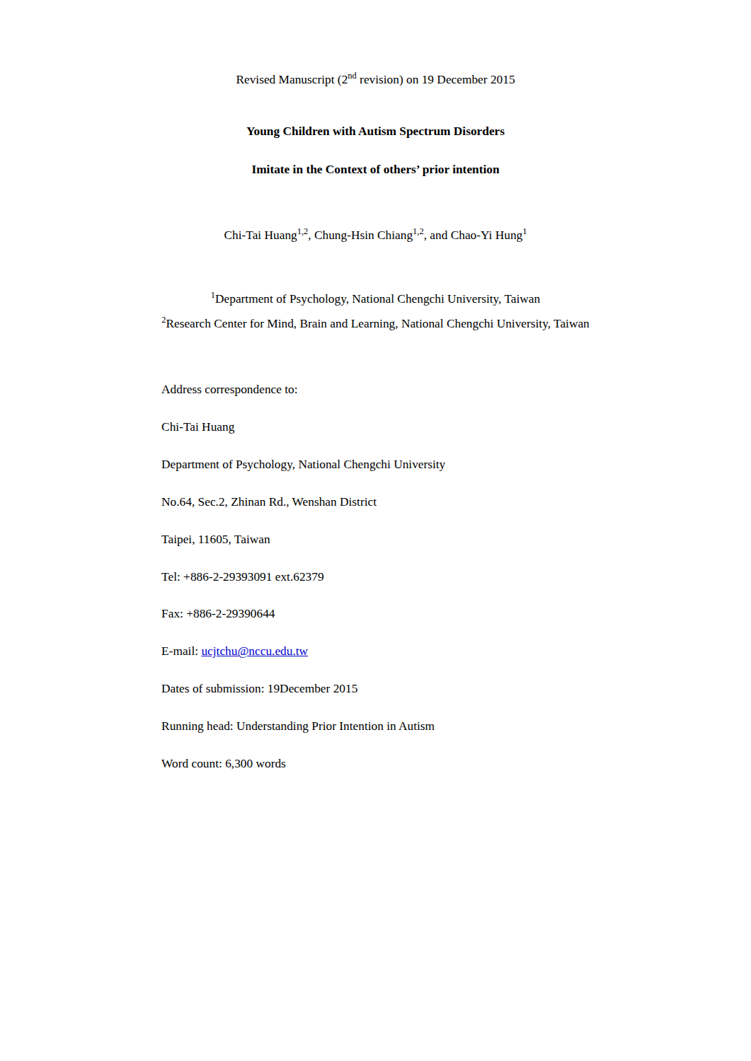Revised Manuscript (2nd revision) on 19 December 2015
Young Children with Autism Spectrum Disorders Imitate in the Context of others’ prior intention
Chi-Tai Huang1,2, Chung-Hsin Chiang1,2, and Chao-Yi Hung1
1Department of Psychology, National Chengchi University, Taiwan
2Research Center for Mind, Brain and Learning, National Chengchi University, Taiwan
Address correspondence to:
Chi-Tai Huang
Department of Psychology, National Chengchi University
No.64, Sec.2, Zhinan Rd., Wenshan District
Taipei, 11605, Taiwan
Tel: +886-2-29393091 ext.62379
Fax: +886-2-29390644
E-mail: ucjtchu@nccu.edu.tw
Dates of submission: 19December 2015
Running head: Understanding Prior Intention in Autism
Word count: 6,300 words